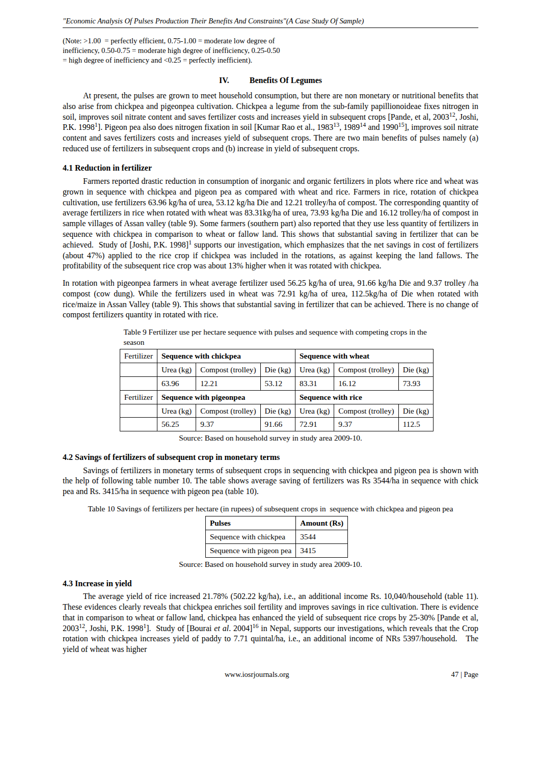"Economic Analysis Of Pulses Production Their Benefits And Constraints"(A Case Study Of Sample)
(Note: >1.00 = perfectly efficient, 0.75-1.00 = moderate low degree of
inefficiency, 0.50-0.75 = moderate high degree of inefficiency, 0.25-0.50
= high degree of inefficiency and <0.25 = perfectly inefficient).
IV. Benefits Of Legumes
At present, the pulses are grown to meet household consumption, but there are non monetary or nutritional benefits that also arise from chickpea and pigeonpea cultivation. Chickpea a legume from the sub-family papillionoideae fixes nitrogen in soil, improves soil nitrate content and saves fertilizer costs and increases yield in subsequent crops [Pande, et al, 200312, Joshi, P.K. 19981]. Pigeon pea also does nitrogen fixation in soil [Kumar Rao et al., 198313, 198914 and 199015], improves soil nitrate content and saves fertilizers costs and increases yield of subsequent crops. There are two main benefits of pulses namely (a) reduced use of fertilizers in subsequent crops and (b) increase in yield of subsequent crops.
4.1 Reduction in fertilizer
Farmers reported drastic reduction in consumption of inorganic and organic fertilizers in plots where rice and wheat was grown in sequence with chickpea and pigeon pea as compared with wheat and rice. Farmers in rice, rotation of chickpea cultivation, use fertilizers 63.96 kg/ha of urea, 53.12 kg/ha Die and 12.21 trolley/ha of compost. The corresponding quantity of average fertilizers in rice when rotated with wheat was 83.31kg/ha of urea, 73.93 kg/ha Die and 16.12 trolley/ha of compost in sample villages of Assan valley (table 9). Some farmers (southern part) also reported that they use less quantity of fertilizers in sequence with chickpea in comparison to wheat or fallow land. This shows that substantial saving in fertilizer that can be achieved. Study of [Joshi, P.K. 1998]1 supports our investigation, which emphasizes that the net savings in cost of fertilizers (about 47%) applied to the rice crop if chickpea was included in the rotations, as against keeping the land fallows. The profitability of the subsequent rice crop was about 13% higher when it was rotated with chickpea.
In rotation with pigeonpea farmers in wheat average fertilizer used 56.25 kg/ha of urea, 91.66 kg/ha Die and 9.37 trolley /ha compost (cow dung). While the fertilizers used in wheat was 72.91 kg/ha of urea, 112.5kg/ha of Die when rotated with rice/maize in Assan Valley (table 9). This shows that substantial saving in fertilizer that can be achieved. There is no change of compost fertilizers quantity in rotated with rice.
Table 9 Fertilizer use per hectare sequence with pulses and sequence with competing crops in the season
| Fertilizer | Sequence with chickpea | Sequence with wheat |
| | Urea (kg) | Compost (trolley) | Die (kg) | Urea (kg) | Compost (trolley) | Die (kg) |
| | 63.96 | 12.21 | 53.12 | 83.31 | 16.12 | 73.93 |
| Fertilizer | Sequence with pigeonpea | Sequence with rice |
| | Urea (kg) | Compost (trolley) | Die (kg) | Urea (kg) | Compost (trolley) | Die (kg) |
| | 56.25 | 9.37 | 91.66 | 72.91 | 9.37 | 112.5 |
Source: Based on household survey in study area 2009-10.
4.2 Savings of fertilizers of subsequent crop in monetary terms
Savings of fertilizers in monetary terms of subsequent crops in sequencing with chickpea and pigeon pea is shown with the help of following table number 10. The table shows average saving of fertilizers was Rs 3544/ha in sequence with chick pea and Rs. 3415/ha in sequence with pigeon pea (table 10).
Table 10 Savings of fertilizers per hectare (in rupees) of subsequent crops in sequence with chickpea and pigeon pea
| Pulses | Amount (Rs) |
| Sequence with chickpea | 3544 |
| Sequence with pigeon pea | 3415 |
Source: Based on household survey in study area 2009-10.
4.3 Increase in yield
The average yield of rice increased 21.78% (502.22 kg/ha), i.e., an additional income Rs. 10,040/household (table 11). These evidences clearly reveals that chickpea enriches soil fertility and improves savings in rice cultivation. There is evidence that in comparison to wheat or fallow land, chickpea has enhanced the yield of subsequent rice crops by 25-30% [Pande et al, 200312, Joshi, P.K. 19981]. Study of [Bourai et al. 2004]16 in Nepal, supports our investigations, which reveals that the Crop rotation with chickpea increases yield of paddy to 7.71 quintal/ha, i.e., an additional income of NRs 5397/household. The yield of wheat was higher
www.iosrjournals.org
47 | Page